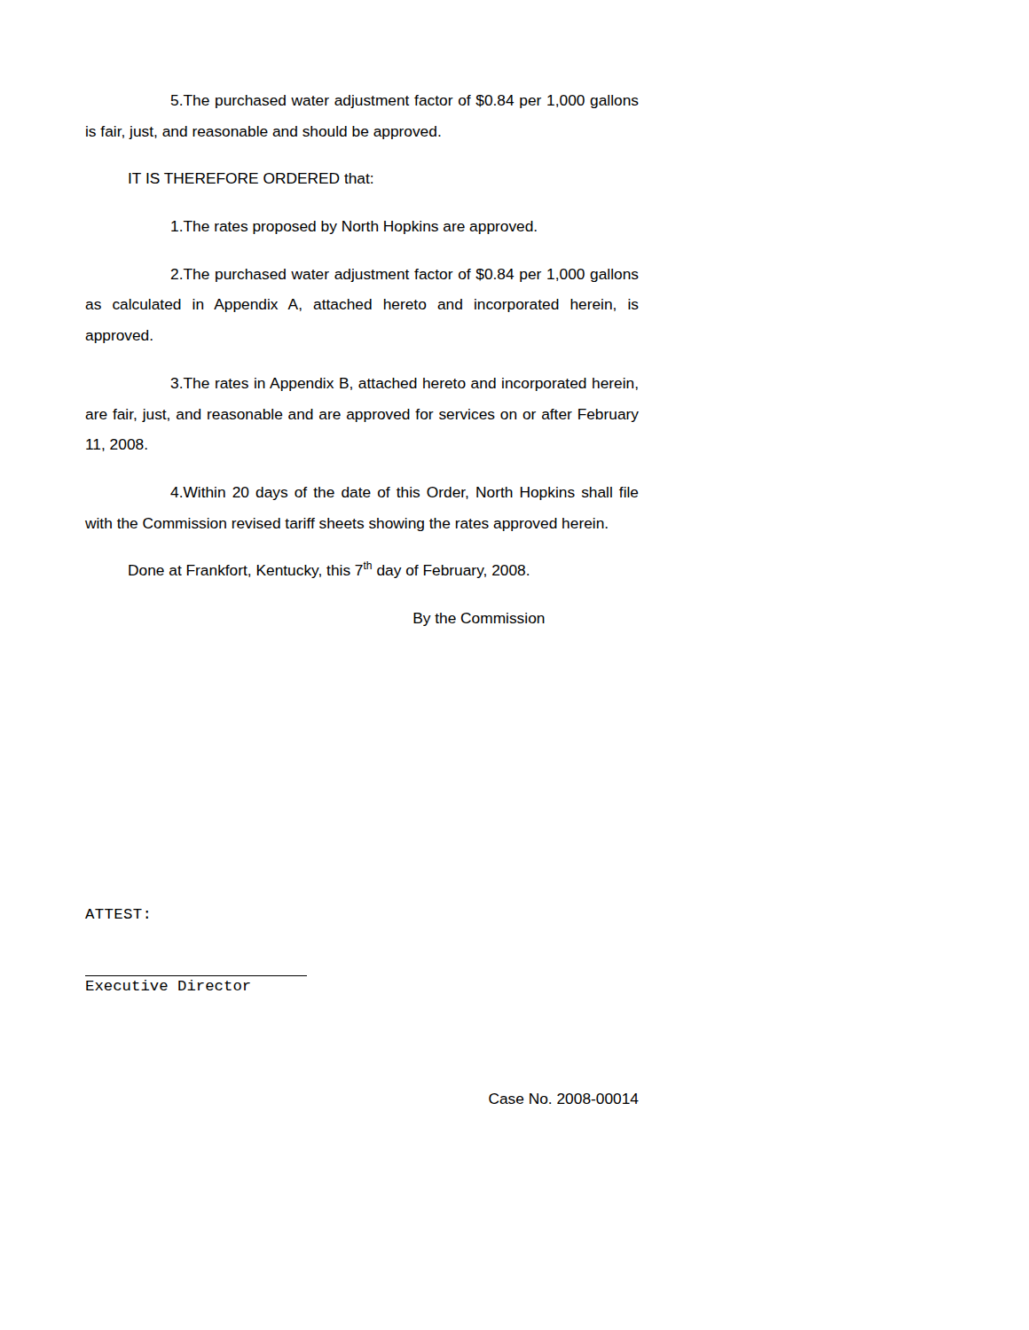5. The purchased water adjustment factor of $0.84 per 1,000 gallons is fair, just, and reasonable and should be approved.
IT IS THEREFORE ORDERED that:
1. The rates proposed by North Hopkins are approved.
2. The purchased water adjustment factor of $0.84 per 1,000 gallons as calculated in Appendix A, attached hereto and incorporated herein, is approved.
3. The rates in Appendix B, attached hereto and incorporated herein, are fair, just, and reasonable and are approved for services on or after February 11, 2008.
4. Within 20 days of the date of this Order, North Hopkins shall file with the Commission revised tariff sheets showing the rates approved herein.
Done at Frankfort, Kentucky, this 7th day of February, 2008.
By the Commission
ATTEST:
 
Executive Director
Case No. 2008-00014